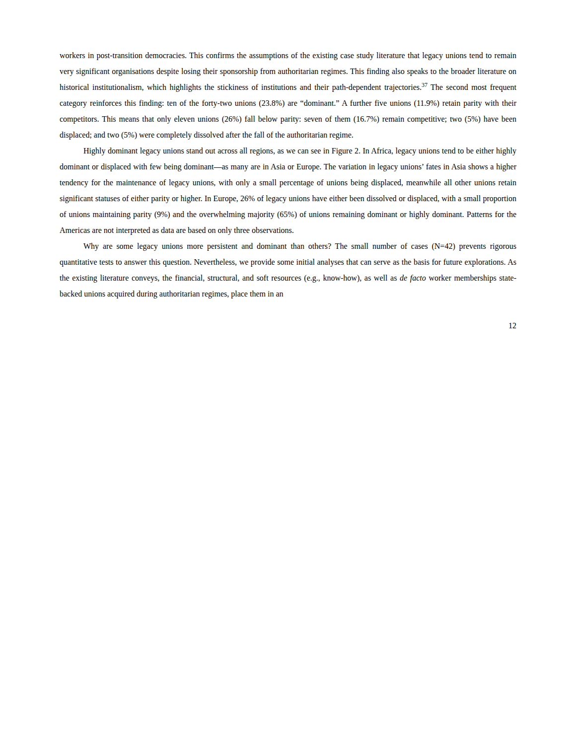workers in post-transition democracies. This confirms the assumptions of the existing case study literature that legacy unions tend to remain very significant organisations despite losing their sponsorship from authoritarian regimes. This finding also speaks to the broader literature on historical institutionalism, which highlights the stickiness of institutions and their path-dependent trajectories.37 The second most frequent category reinforces this finding: ten of the forty-two unions (23.8%) are “dominant.” A further five unions (11.9%) retain parity with their competitors. This means that only eleven unions (26%) fall below parity: seven of them (16.7%) remain competitive; two (5%) have been displaced; and two (5%) were completely dissolved after the fall of the authoritarian regime.
Highly dominant legacy unions stand out across all regions, as we can see in Figure 2. In Africa, legacy unions tend to be either highly dominant or displaced with few being dominant—as many are in Asia or Europe. The variation in legacy unions’ fates in Asia shows a higher tendency for the maintenance of legacy unions, with only a small percentage of unions being displaced, meanwhile all other unions retain significant statuses of either parity or higher. In Europe, 26% of legacy unions have either been dissolved or displaced, with a small proportion of unions maintaining parity (9%) and the overwhelming majority (65%) of unions remaining dominant or highly dominant. Patterns for the Americas are not interpreted as data are based on only three observations.
Why are some legacy unions more persistent and dominant than others? The small number of cases (N=42) prevents rigorous quantitative tests to answer this question. Nevertheless, we provide some initial analyses that can serve as the basis for future explorations. As the existing literature conveys, the financial, structural, and soft resources (e.g., know-how), as well as de facto worker memberships state-backed unions acquired during authoritarian regimes, place them in an
12